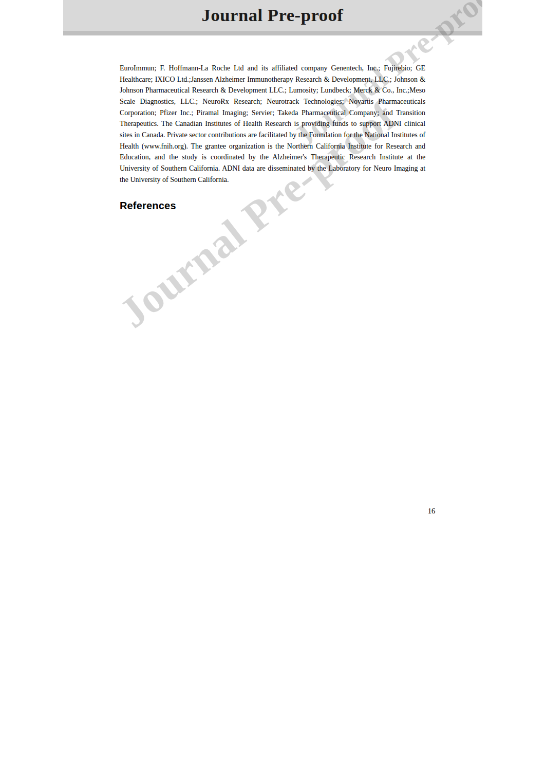Journal Pre-proof
Journal Pre-proof Journal Pre-proof
EuroImmun; F. Hoffmann-La Roche Ltd and its affiliated company Genentech, Inc.; Fujirebio; GE Healthcare; IXICO Ltd.;Janssen Alzheimer Immunotherapy Research & Development, LLC.; Johnson & Johnson Pharmaceutical Research & Development LLC.; Lumosity; Lundbeck; Merck & Co., Inc.;Meso Scale Diagnostics, LLC.; NeuroRx Research; Neurotrack Technologies; Novartis Pharmaceuticals Corporation; Pfizer Inc.; Piramal Imaging; Servier; Takeda Pharmaceutical Company; and Transition Therapeutics. The Canadian Institutes of Health Research is providing funds to support ADNI clinical sites in Canada. Private sector contributions are facilitated by the Foundation for the National Institutes of Health (www.fnih.org). The grantee organization is the Northern California Institute for Research and Education, and the study is coordinated by the Alzheimer's Therapeutic Research Institute at the University of Southern California. ADNI data are disseminated by the Laboratory for Neuro Imaging at the University of Southern California.
References
16